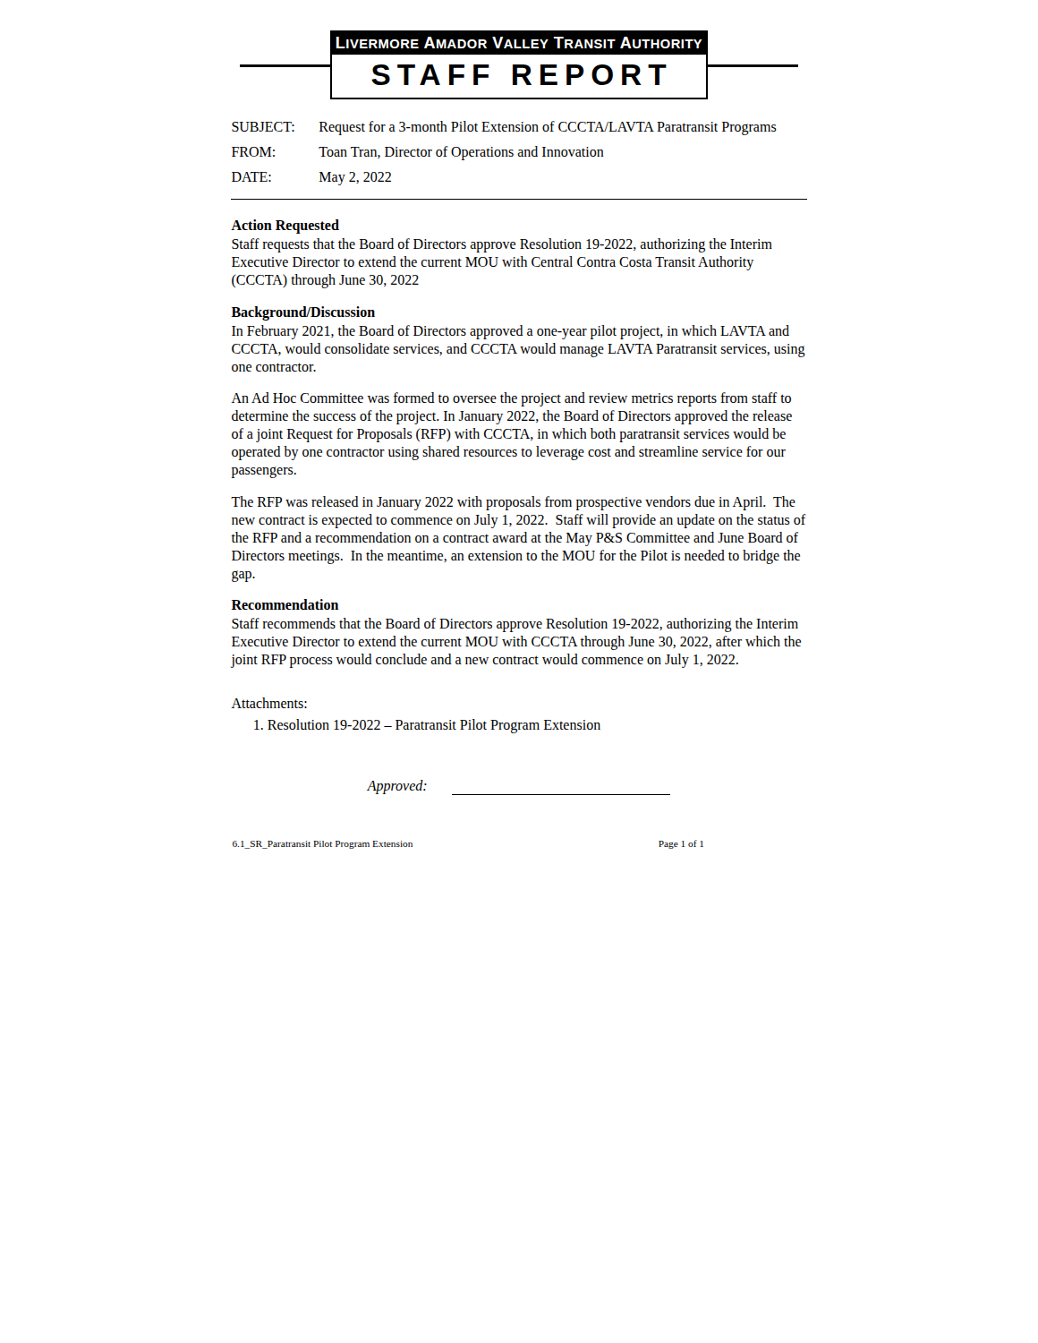| | L IVERMORE A MADOR V ALLEY T RANSIT A UTHORITY STAFF REPORT | |
| SUBJECT: | Request for a 3-month Pilot Extension of CCCTA/LAVTA Paratransit Programs |
| FROM: | Toan Tran, Director of Operations and Innovation |
| DATE: | May 2, 2022 |
Action Requested
Staff requests that the Board of Directors approve Resolution 19-2022, authorizing the Interim Executive Director to extend the current MOU with Central Contra Costa Transit Authority (CCCTA) through June 30, 2022
Background/Discussion
In February 2021, the Board of Directors approved a one-year pilot project, in which LAVTA and CCCTA, would consolidate services, and CCCTA would manage LAVTA Paratransit services, using one contractor.
An Ad Hoc Committee was formed to oversee the project and review metrics reports from staff to determine the success of the project. In January 2022, the Board of Directors approved the release of a joint Request for Proposals (RFP) with CCCTA, in which both paratransit services would be operated by one contractor using shared resources to leverage cost and streamline service for our passengers.
The RFP was released in January 2022 with proposals from prospective vendors due in April. The new contract is expected to commence on July 1, 2022. Staff will provide an update on the status of the RFP and a recommendation on a contract award at the May P&S Committee and June Board of Directors meetings. In the meantime, an extension to the MOU for the Pilot is needed to bridge the gap.
Recommendation
Staff recommends that the Board of Directors approve Resolution 19-2022, authorizing the Interim Executive Director to extend the current MOU with CCCTA through June 30, 2022, after which the joint RFP process would conclude and a new contract would commence on July 1, 2022.
Attachments:
Resolution 19-2022 – Paratransit Pilot Program Extension
| Approved: | |
| 6.1_SR_Paratransit Pilot Program Extension | Page 1 of 1 |